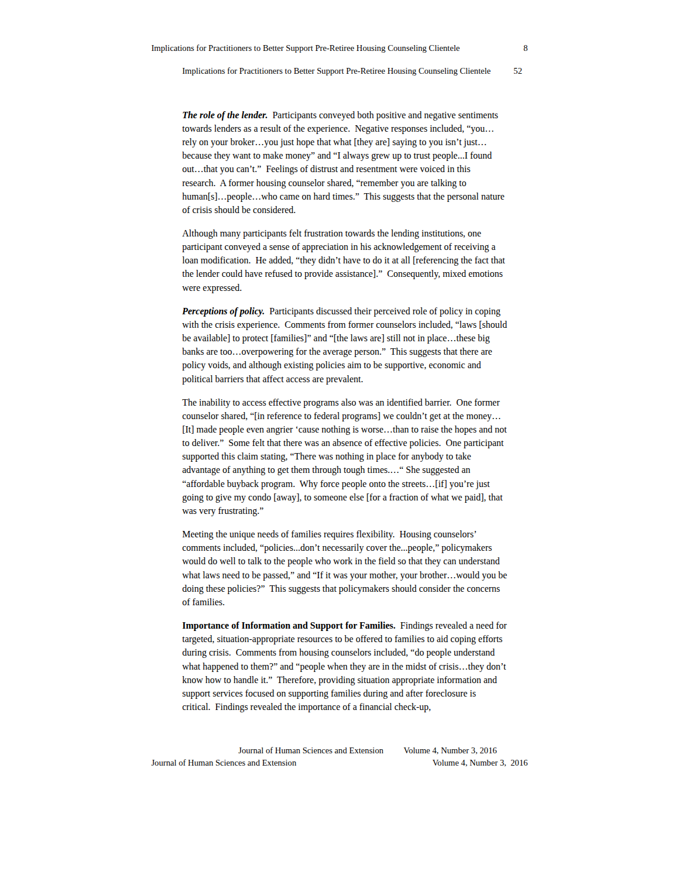Implications for Practitioners to Better Support Pre-Retiree Housing Counseling Clientele 8
Implications for Practitioners to Better Support Pre-Retiree Housing Counseling Clientele 52
The role of the lender. Participants conveyed both positive and negative sentiments towards lenders as a result of the experience. Negative responses included, “you…rely on your broker…you just hope that what [they are] saying to you isn’t just…because they want to make money” and “I always grew up to trust people...I found out…that you can’t.” Feelings of distrust and resentment were voiced in this research. A former housing counselor shared, “remember you are talking to human[s]…people…who came on hard times.” This suggests that the personal nature of crisis should be considered.
Although many participants felt frustration towards the lending institutions, one participant conveyed a sense of appreciation in his acknowledgement of receiving a loan modification. He added, “they didn’t have to do it at all [referencing the fact that the lender could have refused to provide assistance].” Consequently, mixed emotions were expressed.
Perceptions of policy. Participants discussed their perceived role of policy in coping with the crisis experience. Comments from former counselors included, “laws [should be available] to protect [families]” and “[the laws are] still not in place…these big banks are too…overpowering for the average person.” This suggests that there are policy voids, and although existing policies aim to be supportive, economic and political barriers that affect access are prevalent.
The inability to access effective programs also was an identified barrier. One former counselor shared, “[in reference to federal programs] we couldn’t get at the money…[It] made people even angrier ‘cause nothing is worse…than to raise the hopes and not to deliver.” Some felt that there was an absence of effective policies. One participant supported this claim stating, “There was nothing in place for anybody to take advantage of anything to get them through tough times.…“ She suggested an “affordable buyback program. Why force people onto the streets…[if] you’re just going to give my condo [away], to someone else [for a fraction of what we paid], that was very frustrating.”
Meeting the unique needs of families requires flexibility. Housing counselors’ comments included, “policies...don’t necessarily cover the...people,” policymakers would do well to talk to the people who work in the field so that they can understand what laws need to be passed,” and “If it was your mother, your brother…would you be doing these policies?” This suggests that policymakers should consider the concerns of families.
Importance of Information and Support for Families. Findings revealed a need for targeted, situation-appropriate resources to be offered to families to aid coping efforts during crisis. Comments from housing counselors included, “do people understand what happened to them?” and “people when they are in the midst of crisis…they don’t know how to handle it.” Therefore, providing situation appropriate information and support services focused on supporting families during and after foreclosure is critical. Findings revealed the importance of a financial check-up,
Journal of Human Sciences and Extension Volume 4, Number 3, 2016
Journal of Human Sciences and Extension Volume 4, Number 3, 2016